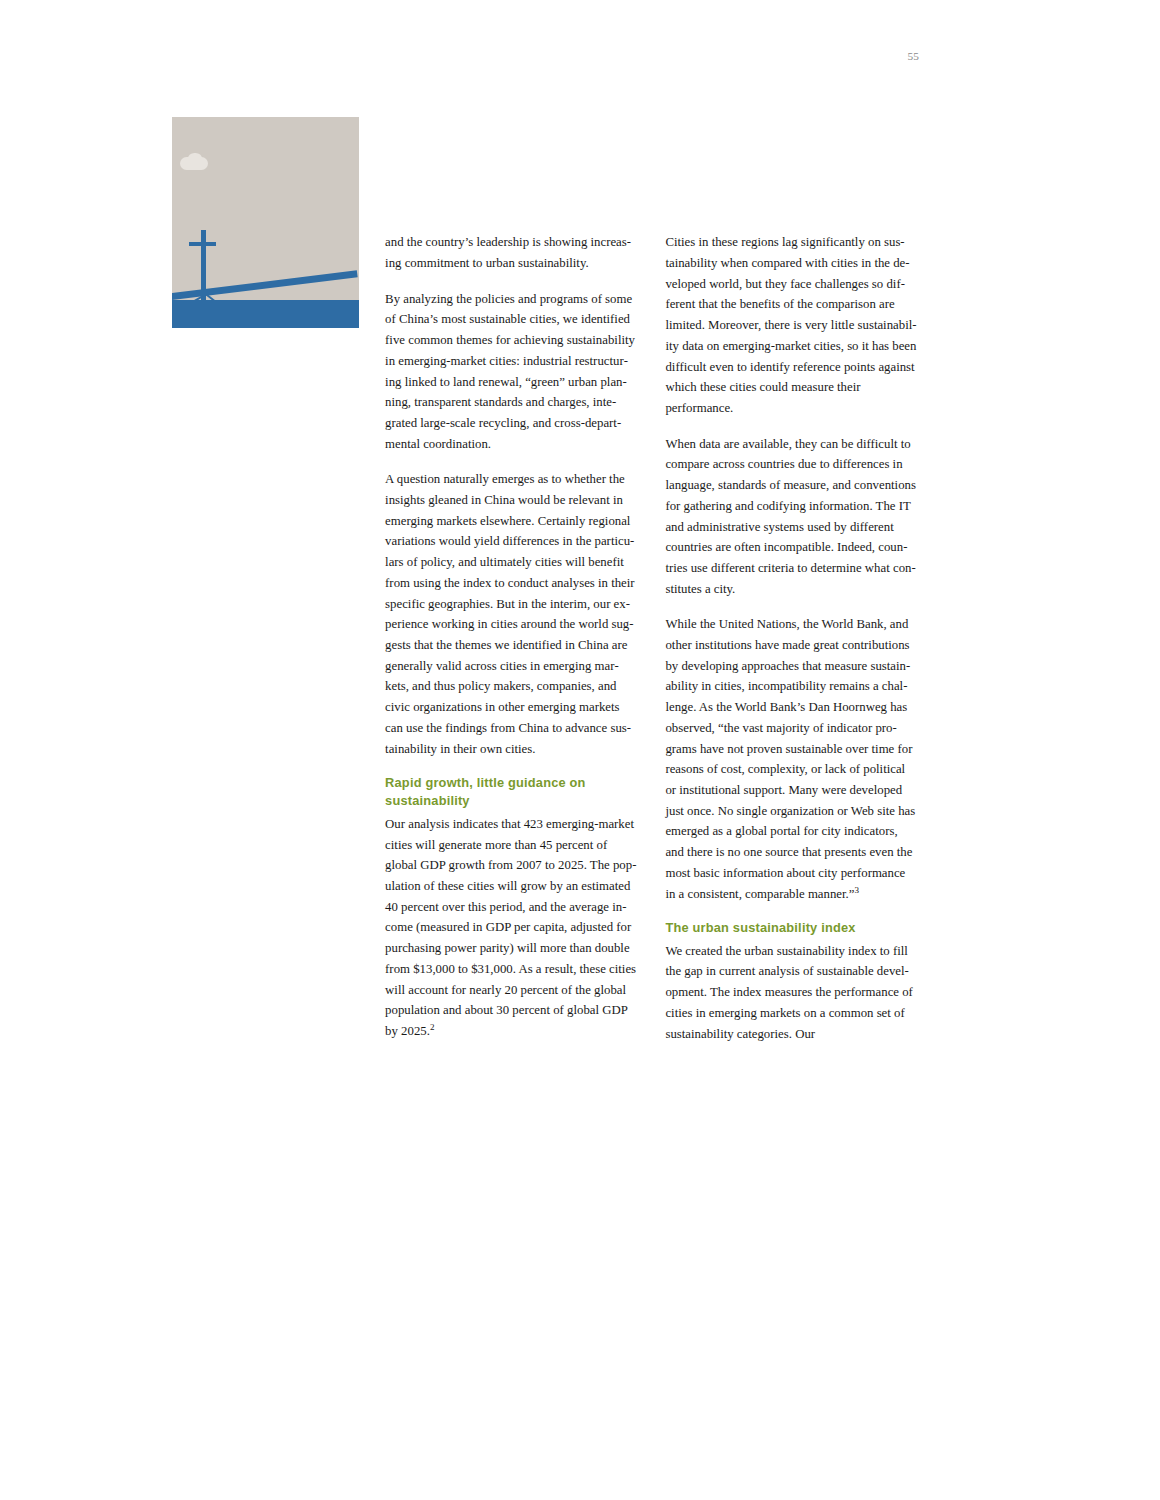55
and the country’s leadership is showing increasing commitment to urban sustainability.
By analyzing the policies and programs of some of China’s most sustainable cities, we identified five common themes for achieving sustainability in emerging-market cities: industrial restructuring linked to land renewal, “green” urban planning, transparent standards and charges, integrated large-scale recycling, and cross-departmental coordination.
A question naturally emerges as to whether the insights gleaned in China would be relevant in emerging markets elsewhere. Certainly regional variations would yield differences in the particulars of policy, and ultimately cities will benefit from using the index to conduct analyses in their specific geographies. But in the interim, our experience working in cities around the world suggests that the themes we identified in China are generally valid across cities in emerging markets, and thus policy makers, companies, and civic organizations in other emerging markets can use the findings from China to advance sustainability in their own cities.
Rapid growth, little guidance on
sustainability
Our analysis indicates that 423 emerging-market cities will generate more than 45 percent of global GDP growth from 2007 to 2025. The population of these cities will grow by an estimated 40 percent over this period, and the average income (measured in GDP per capita, adjusted for purchasing power parity) will more than double from $13,000 to $31,000. As a result, these cities will account for nearly 20 percent of the global population and about 30 percent of global GDP by 2025.2
Cities in these regions lag significantly on sustainability when compared with cities in the developed world, but they face challenges so different that the benefits of the comparison are limited. Moreover, there is very little sustainability data on emerging-market cities, so it has been difficult even to identify reference points against which these cities could measure their performance.
When data are available, they can be difficult to compare across countries due to differences in language, standards of measure, and conventions for gathering and codifying information. The IT and administrative systems used by different countries are often incompatible. Indeed, countries use different criteria to determine what constitutes a city.
While the United Nations, the World Bank, and other institutions have made great contributions by developing approaches that measure sustainability in cities, incompatibility remains a challenge. As the World Bank’s Dan Hoornweg has observed, “the vast majority of indicator programs have not proven sustainable over time for reasons of cost, complexity, or lack of political or institutional support. Many were developed just once. No single organization or Web site has emerged as a global portal for city indicators, and there is no one source that presents even the most basic information about city performance in a consistent, comparable manner.”3
The urban sustainability index
We created the urban sustainability index to fill the gap in current analysis of sustainable development. The index measures the performance of cities in emerging markets on a common set of sustainability categories. Our